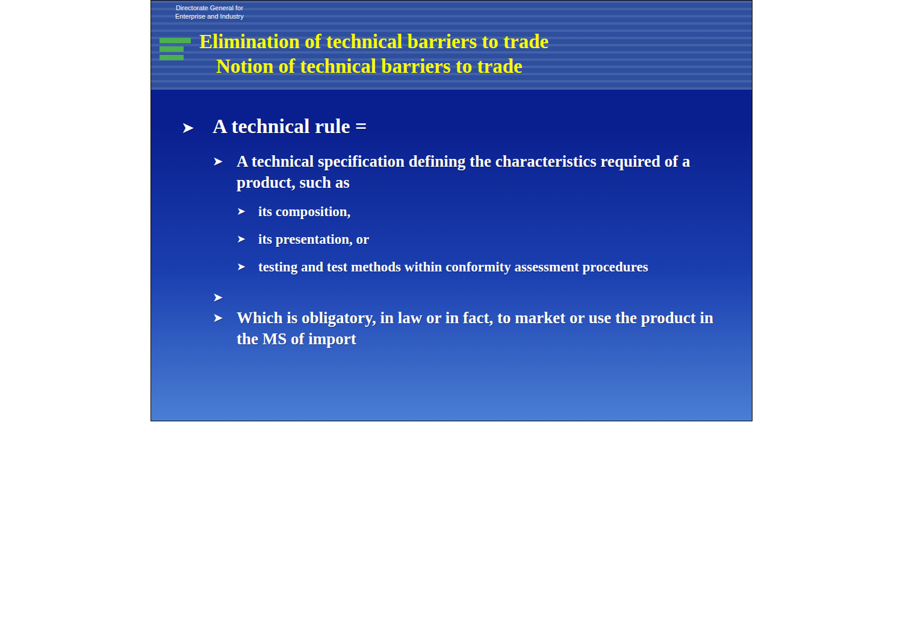Directorate General for Enterprise and Industry
Elimination of technical barriers to trade Notion of technical barriers to trade
A technical rule =
A technical specification defining the characteristics required of a product, such as
its composition,
its presentation, or
testing and test methods within conformity assessment procedures
Which is obligatory, in law or in fact, to market or use the product in the MS of import